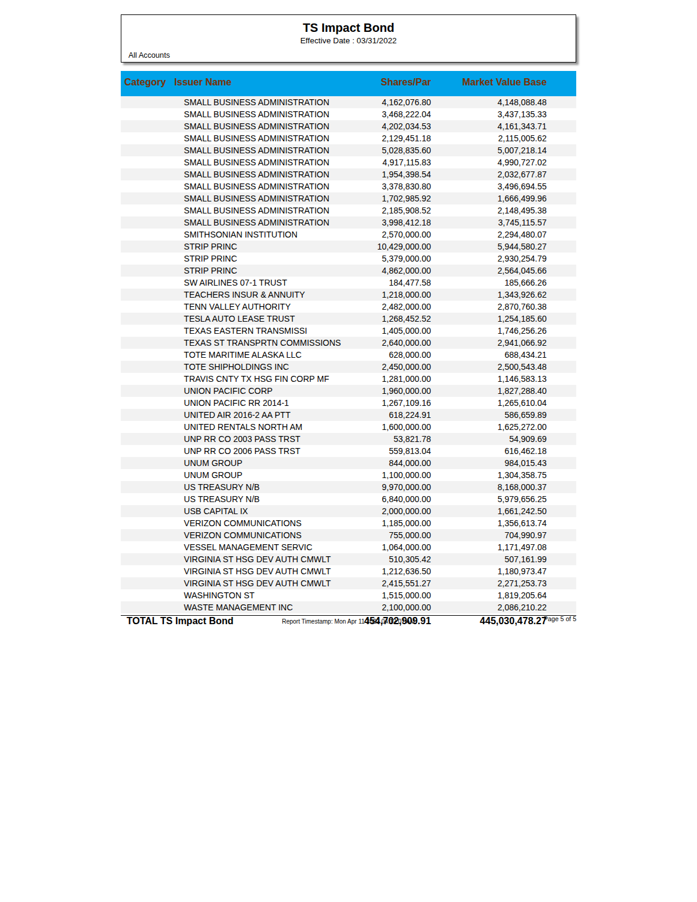TS Impact Bond
Effective Date : 03/31/2022
All Accounts
| Category | Issuer Name | Shares/Par | Market Value Base | |
| --- | --- | --- | --- | --- |
| | SMALL BUSINESS ADMINISTRATION | 4,162,076.80 | 4,148,088.48 | |
| | SMALL BUSINESS ADMINISTRATION | 3,468,222.04 | 3,437,135.33 | |
| | SMALL BUSINESS ADMINISTRATION | 4,202,034.53 | 4,161,343.71 | |
| | SMALL BUSINESS ADMINISTRATION | 2,129,451.18 | 2,115,005.62 | |
| | SMALL BUSINESS ADMINISTRATION | 5,028,835.60 | 5,007,218.14 | |
| | SMALL BUSINESS ADMINISTRATION | 4,917,115.83 | 4,990,727.02 | |
| | SMALL BUSINESS ADMINISTRATION | 1,954,398.54 | 2,032,677.87 | |
| | SMALL BUSINESS ADMINISTRATION | 3,378,830.80 | 3,496,694.55 | |
| | SMALL BUSINESS ADMINISTRATION | 1,702,985.92 | 1,666,499.96 | |
| | SMALL BUSINESS ADMINISTRATION | 2,185,908.52 | 2,148,495.38 | |
| | SMALL BUSINESS ADMINISTRATION | 3,998,412.18 | 3,745,115.57 | |
| | SMITHSONIAN INSTITUTION | 2,570,000.00 | 2,294,480.07 | |
| | STRIP PRINC | 10,429,000.00 | 5,944,580.27 | |
| | STRIP PRINC | 5,379,000.00 | 2,930,254.79 | |
| | STRIP PRINC | 4,862,000.00 | 2,564,045.66 | |
| | SW AIRLINES 07-1 TRUST | 184,477.58 | 185,666.26 | |
| | TEACHERS INSUR & ANNUITY | 1,218,000.00 | 1,343,926.62 | |
| | TENN VALLEY AUTHORITY | 2,482,000.00 | 2,870,760.38 | |
| | TESLA AUTO LEASE TRUST | 1,268,452.52 | 1,254,185.60 | |
| | TEXAS EASTERN TRANSMISSI | 1,405,000.00 | 1,746,256.26 | |
| | TEXAS ST TRANSPRTN COMMISSIONS | 2,640,000.00 | 2,941,066.92 | |
| | TOTE MARITIME ALASKA LLC | 628,000.00 | 688,434.21 | |
| | TOTE SHIPHOLDINGS INC | 2,450,000.00 | 2,500,543.48 | |
| | TRAVIS CNTY TX HSG FIN CORP MF | 1,281,000.00 | 1,146,583.13 | |
| | UNION PACIFIC CORP | 1,960,000.00 | 1,827,288.40 | |
| | UNION PACIFIC RR 2014-1 | 1,267,109.16 | 1,265,610.04 | |
| | UNITED AIR 2016-2 AA PTT | 618,224.91 | 586,659.89 | |
| | UNITED RENTALS NORTH AM | 1,600,000.00 | 1,625,272.00 | |
| | UNP RR CO 2003 PASS TRST | 53,821.78 | 54,909.69 | |
| | UNP RR CO 2006 PASS TRST | 559,813.04 | 616,462.18 | |
| | UNUM GROUP | 844,000.00 | 984,015.43 | |
| | UNUM GROUP | 1,100,000.00 | 1,304,358.75 | |
| | US TREASURY N/B | 9,970,000.00 | 8,168,000.37 | |
| | US TREASURY N/B | 6,840,000.00 | 5,979,656.25 | |
| | USB CAPITAL IX | 2,000,000.00 | 1,661,242.50 | |
| | VERIZON COMMUNICATIONS | 1,185,000.00 | 1,356,613.74 | |
| | VERIZON COMMUNICATIONS | 755,000.00 | 704,990.97 | |
| | VESSEL MANAGEMENT SERVIC | 1,064,000.00 | 1,171,497.08 | |
| | VIRGINIA ST HSG DEV AUTH CMWLT | 510,305.42 | 507,161.99 | |
| | VIRGINIA ST HSG DEV AUTH CMWLT | 1,212,636.50 | 1,180,973.47 | |
| | VIRGINIA ST HSG DEV AUTH CMWLT | 2,415,551.27 | 2,271,253.73 | |
| | WASHINGTON ST | 1,515,000.00 | 1,819,205.64 | |
| | WASTE MANAGEMENT INC | 2,100,000.00 | 2,086,210.22 | |
| TOTAL TS Impact Bond | 454,702,909.91 | 445,030,478.27 | |
Report Timestamp: Mon Apr 11 2022 04:12:07 AM
Page 5 of 5